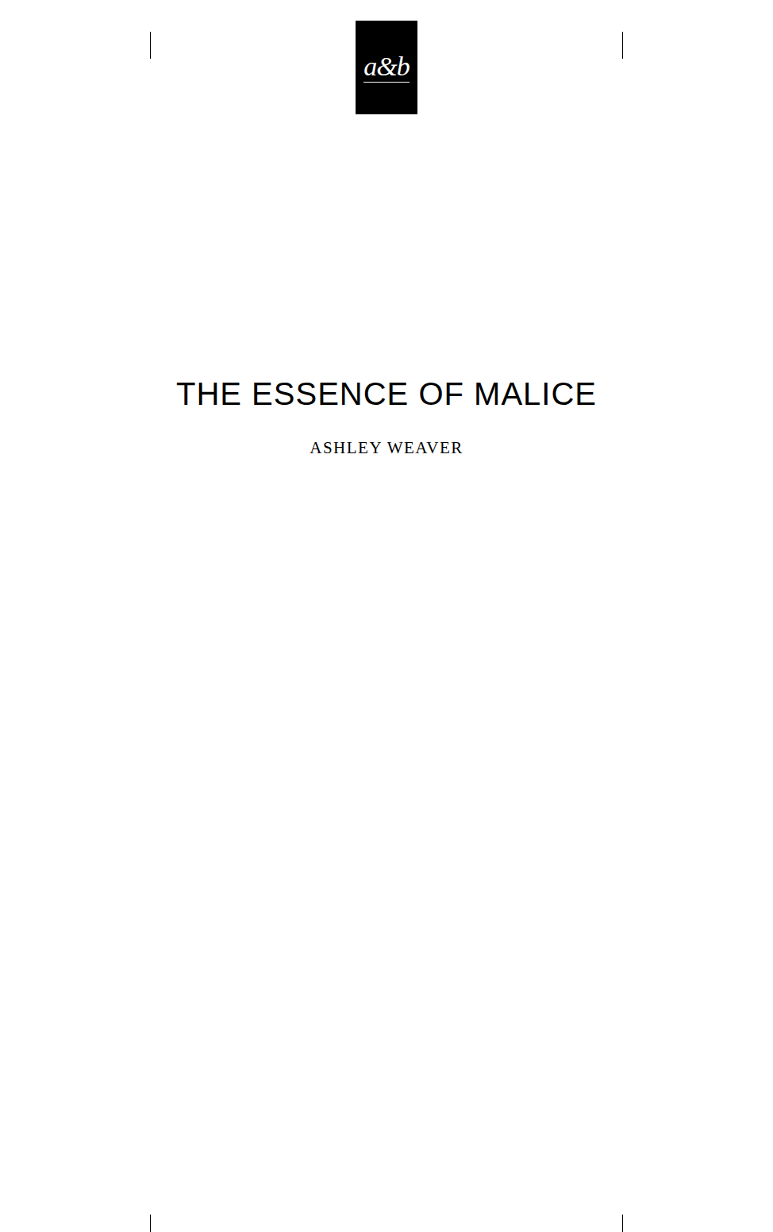a&b
The Essence of Malice
Ashley Weaver